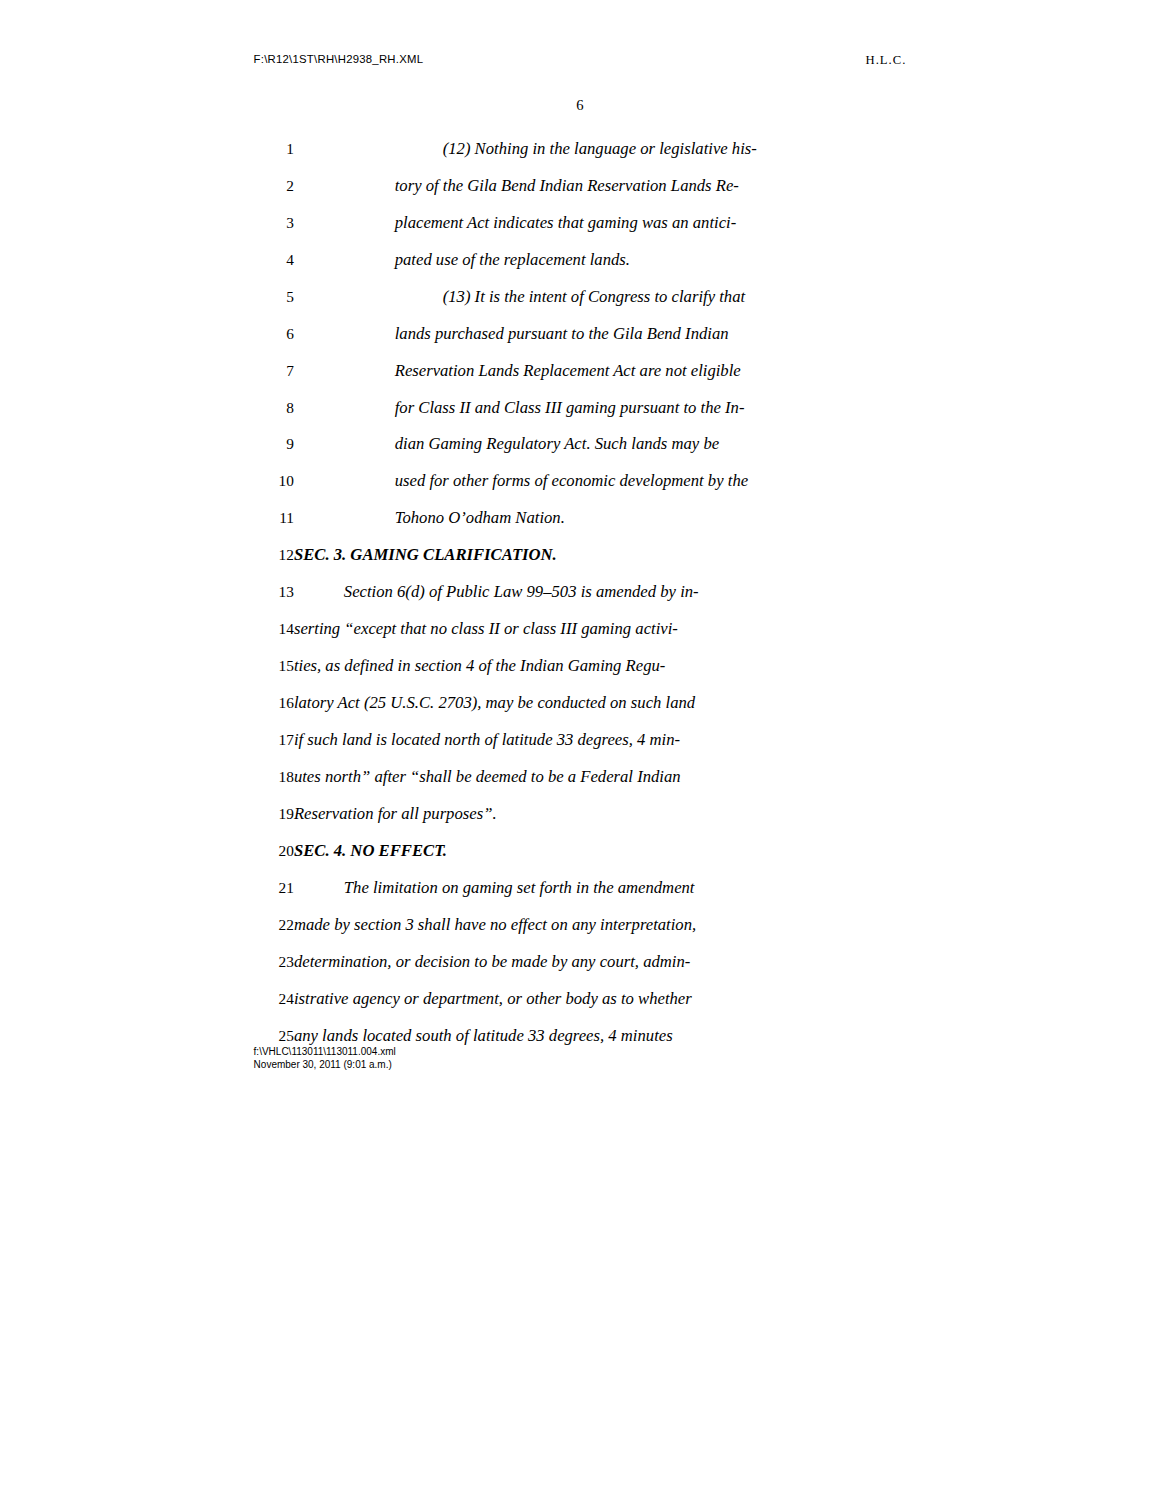F:\R12\1ST\RH\H2938_RH.XML
H.L.C.
6
| 1 | (12) Nothing in the language or legislative his- |
| 2 | tory of the Gila Bend Indian Reservation Lands Re- |
| 3 | placement Act indicates that gaming was an antici- |
| 4 | pated use of the replacement lands. |
| 5 | (13) It is the intent of Congress to clarify that |
| 6 | lands purchased pursuant to the Gila Bend Indian |
| 7 | Reservation Lands Replacement Act are not eligible |
| 8 | for Class II and Class III gaming pursuant to the In- |
| 9 | dian Gaming Regulatory Act. Such lands may be |
| 10 | used for other forms of economic development by the |
| 11 | Tohono O’odham Nation. |
| 12 | SEC. 3. GAMING CLARIFICATION. |
| 13 | Section 6(d) of Public Law 99–503 is amended by in- |
| 14 | serting “except that no class II or class III gaming activi- |
| 15 | ties, as defined in section 4 of the Indian Gaming Regu- |
| 16 | latory Act (25 U.S.C. 2703), may be conducted on such land |
| 17 | if such land is located north of latitude 33 degrees, 4 min- |
| 18 | utes north” after “shall be deemed to be a Federal Indian |
| 19 | Reservation for all purposes”. |
| 20 | SEC. 4. NO EFFECT. |
| 21 | The limitation on gaming set forth in the amendment |
| 22 | made by section 3 shall have no effect on any interpretation, |
| 23 | determination, or decision to be made by any court, admin- |
| 24 | istrative agency or department, or other body as to whether |
| 25 | any lands located south of latitude 33 degrees, 4 minutes |
f:\VHLC\113011\113011.004.xml
November 30, 2011 (9:01 a.m.)